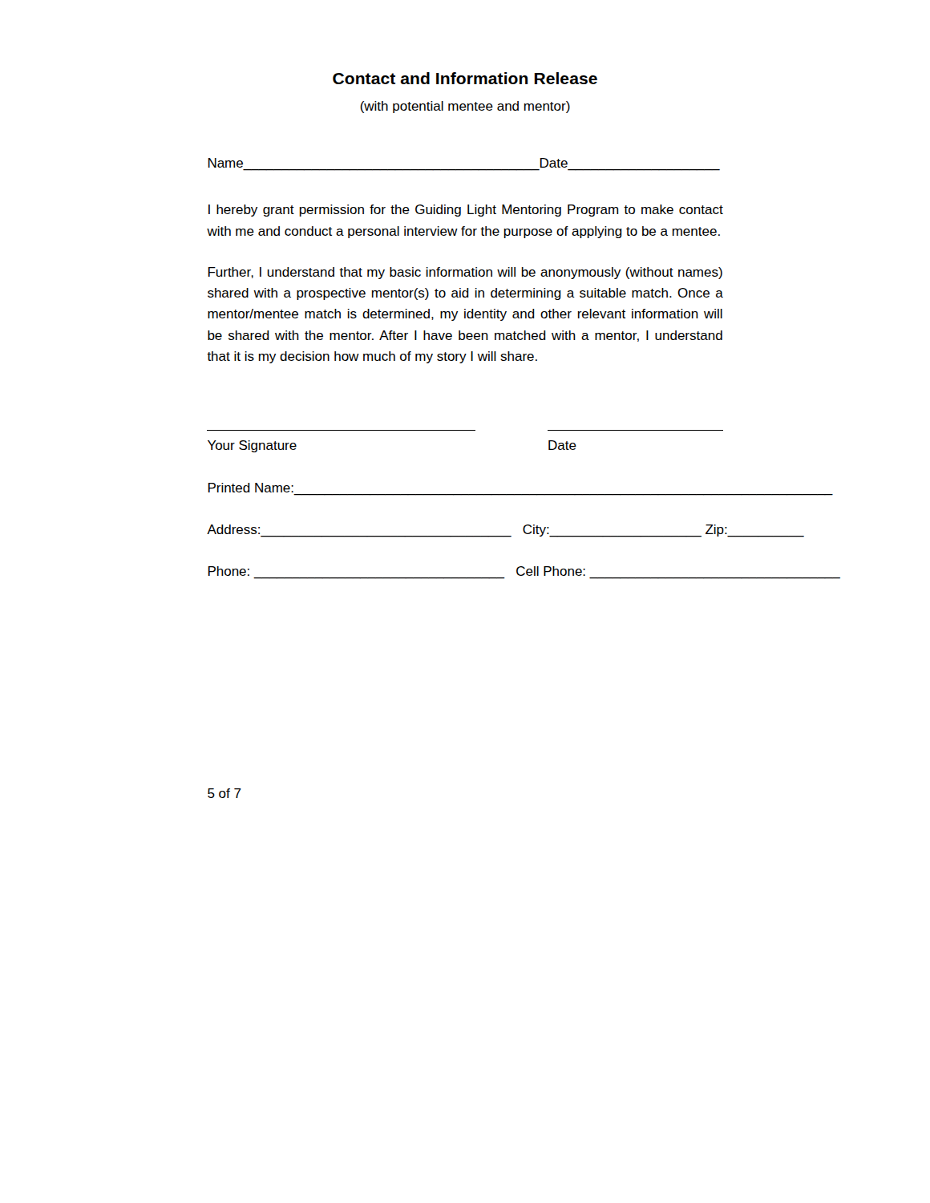Contact and Information Release
(with potential mentee and mentor)
Name_______________________________________ Date____________________
I hereby grant permission for the Guiding Light Mentoring Program to make contact with me and conduct a personal interview for the purpose of applying to be a mentee.
Further, I understand that my basic information will be anonymously (without names) shared with a prospective mentor(s) to aid in determining a suitable match. Once a mentor/mentee match is determined, my identity and other relevant information will be shared with the mentor. After I have been matched with a mentor, I understand that it is my decision how much of my story I will share.
Your Signature
Date
Printed Name:_______________________________________________________________________
Address:_________________________________ City:____________________ Zip:__________
Phone: _________________________________ Cell Phone: _________________________________
5 of 7